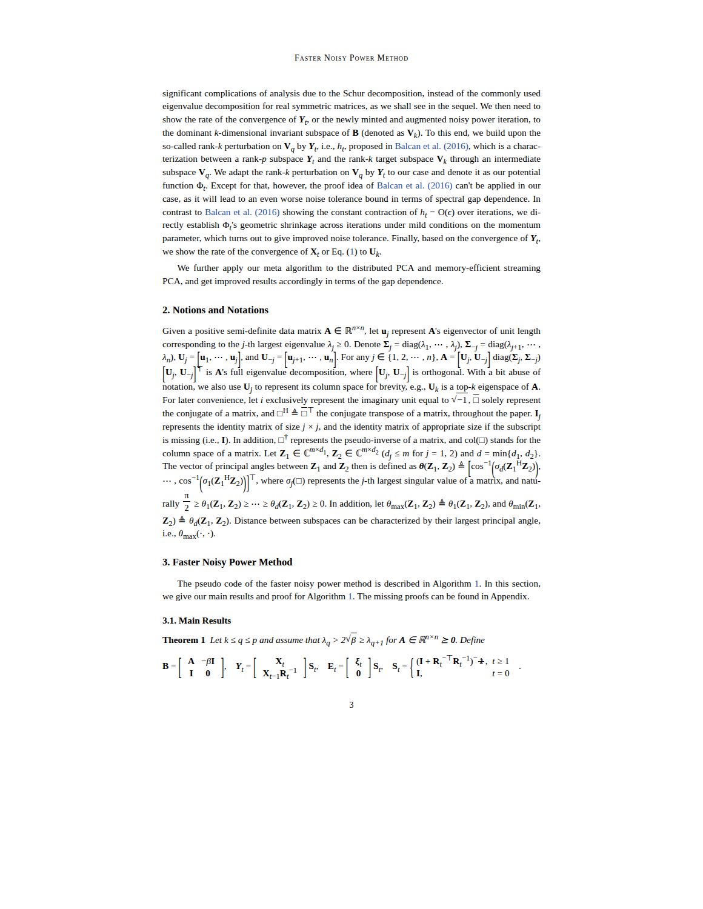Faster Noisy Power Method
significant complications of analysis due to the Schur decomposition, instead of the commonly used eigenvalue decomposition for real symmetric matrices, as we shall see in the sequel. We then need to show the rate of the convergence of Yt, or the newly minted and augmented noisy power iteration, to the dominant k-dimensional invariant subspace of B (denoted as Vk). To this end, we build upon the so-called rank-k perturbation on Vq by Yt, i.e., ht, proposed in Balcan et al. (2016), which is a characterization between a rank-p subspace Yt and the rank-k target subspace Vk through an intermediate subspace Vq. We adapt the rank-k perturbation on Vq by Yt to our case and denote it as our potential function Φt. Except for that, however, the proof idea of Balcan et al. (2016) can't be applied in our case, as it will lead to an even worse noise tolerance bound in terms of spectral gap dependence. In contrast to Balcan et al. (2016) showing the constant contraction of ht − O(ϵ) over iterations, we directly establish Φt's geometric shrinkage across iterations under mild conditions on the momentum parameter, which turns out to give improved noise tolerance. Finally, based on the convergence of Yt, we show the rate of the convergence of Xt or Eq. (1) to Uk.
We further apply our meta algorithm to the distributed PCA and memory-efficient streaming PCA, and get improved results accordingly in terms of the gap dependence.
2. Notions and Notations
Given a positive semi-definite data matrix A ∈ ℝn×n, let uj represent A's eigenvector of unit length corresponding to the j-th largest eigenvalue λj ≥ 0. Denote Σj = diag(λ1, ⋯ , λj), Σ−j = diag(λj+1, ⋯ , λn), Uj = [u1, ⋯ , uj], and U−j = [uj+1, ⋯ , un]. For any j ∈ {1, 2, ⋯ , n}, A = [Uj, U−j] diag(Σj, Σ−j) [Uj, U−j]⊤ is A's full eigenvalue decomposition, where [Uj, U−j] is orthogonal. With a bit abuse of notation, we also use Uj to represent its column space for brevity, e.g., Uk is a top-k eigenspace of A. For later convenience, let i exclusively represent the imaginary unit equal to −1, □ solely represent the conjugate of a matrix, and □H ≜ □⊤ the conjugate transpose of a matrix, throughout the paper. Ij represents the identity matrix of size j × j, and the identity matrix of appropriate size if the subscript is missing (i.e., I). In addition, □† represents the pseudo-inverse of a matrix, and col(□) stands for the column space of a matrix. Let Z1 ∈ ℂm×d1, Z2 ∈ ℂm×d2 (dj ≤ m for j = 1, 2) and d = min{d1, d2}. The vector of principal angles between Z1 and Z2 then is defined as θ(Z1, Z2) ≜ [cos−1(σd(Z1HZ2)), ⋯ , cos−1(σ1(Z1HZ2))]⊤, where σj(□) represents the j-th largest singular value of a matrix, and naturally π 2 ≥ θ1(Z1, Z2) ≥ ⋯ ≥ θd(Z1, Z2) ≥ 0. In addition, let θmax(Z1, Z2) ≜ θ1(Z1, Z2), and θmin(Z1, Z2) ≜ θd(Z1, Z2). Distance between subspaces can be characterized by their largest principal angle, i.e., θmax(·, ·).
3. Faster Noisy Power Method
The pseudo code of the faster noisy power method is described in Algorithm 1. In this section, we give our main results and proof for Algorithm 1. The missing proofs can be found in Appendix.
3.1. Main Results
Theorem 1 Let k ≤ q ≤ p and assume that λq > 2β ≥ λq+1 for A ∈ ℝn×n ⪰ 0. Define
B = [
| A | − β I |
| I | 0 |
], Yt = [
| X t |
| X t −1 R t −1 |
] St, Et = [
| ξ t |
| 0 |
] St, St = {
| ( I + R t −⊤ R t −1 ) − 1 2 , | t ≥ 1 |
| I , | t = 0 |
.
3